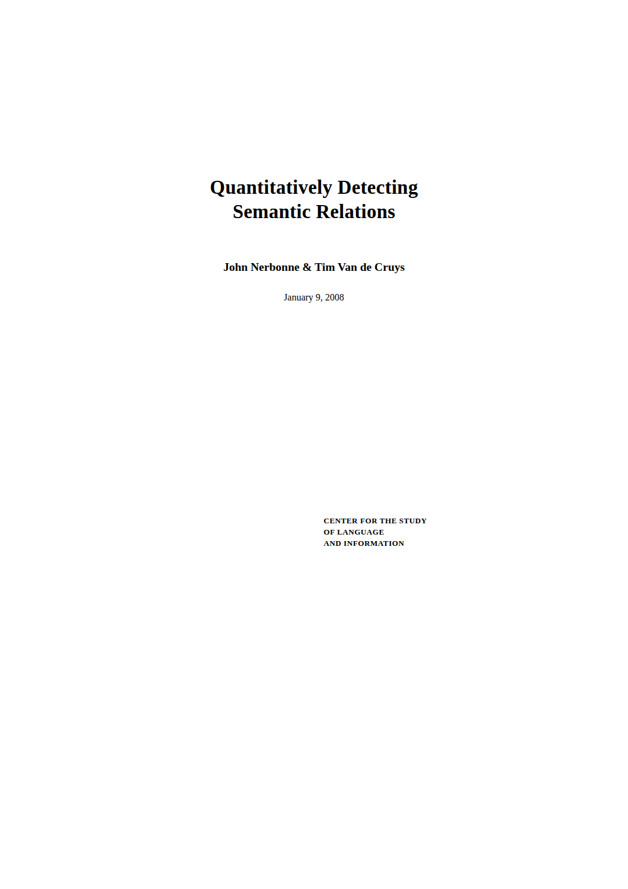Quantitatively Detecting
Semantic Relations
John Nerbonne & Tim Van de Cruys
January 9, 2008
Center for the Study
of Language
and Information